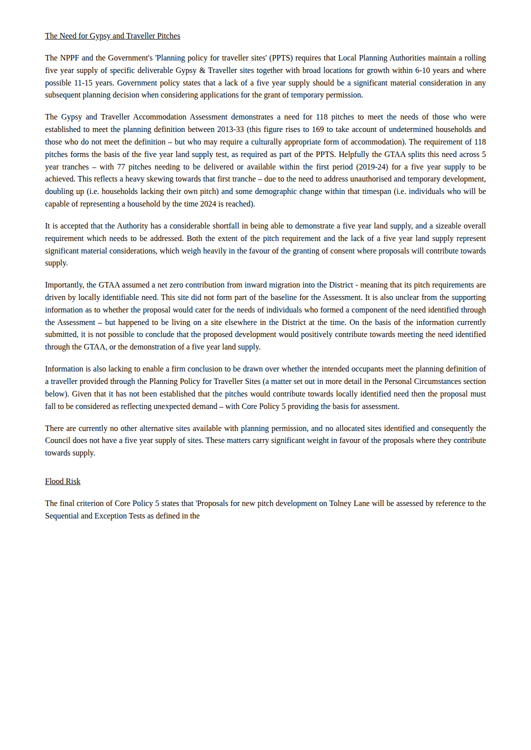The Need for Gypsy and Traveller Pitches
The NPPF and the Government's 'Planning policy for traveller sites' (PPTS) requires that Local Planning Authorities maintain a rolling five year supply of specific deliverable Gypsy & Traveller sites together with broad locations for growth within 6-10 years and where possible 11-15 years. Government policy states that a lack of a five year supply should be a significant material consideration in any subsequent planning decision when considering applications for the grant of temporary permission.
The Gypsy and Traveller Accommodation Assessment demonstrates a need for 118 pitches to meet the needs of those who were established to meet the planning definition between 2013-33 (this figure rises to 169 to take account of undetermined households and those who do not meet the definition – but who may require a culturally appropriate form of accommodation). The requirement of 118 pitches forms the basis of the five year land supply test, as required as part of the PPTS. Helpfully the GTAA splits this need across 5 year tranches – with 77 pitches needing to be delivered or available within the first period (2019-24) for a five year supply to be achieved. This reflects a heavy skewing towards that first tranche – due to the need to address unauthorised and temporary development, doubling up (i.e. households lacking their own pitch) and some demographic change within that timespan (i.e. individuals who will be capable of representing a household by the time 2024 is reached).
It is accepted that the Authority has a considerable shortfall in being able to demonstrate a five year land supply, and a sizeable overall requirement which needs to be addressed. Both the extent of the pitch requirement and the lack of a five year land supply represent significant material considerations, which weigh heavily in the favour of the granting of consent where proposals will contribute towards supply.
Importantly, the GTAA assumed a net zero contribution from inward migration into the District - meaning that its pitch requirements are driven by locally identifiable need. This site did not form part of the baseline for the Assessment. It is also unclear from the supporting information as to whether the proposal would cater for the needs of individuals who formed a component of the need identified through the Assessment – but happened to be living on a site elsewhere in the District at the time. On the basis of the information currently submitted, it is not possible to conclude that the proposed development would positively contribute towards meeting the need identified through the GTAA, or the demonstration of a five year land supply.
Information is also lacking to enable a firm conclusion to be drawn over whether the intended occupants meet the planning definition of a traveller provided through the Planning Policy for Traveller Sites (a matter set out in more detail in the Personal Circumstances section below). Given that it has not been established that the pitches would contribute towards locally identified need then the proposal must fall to be considered as reflecting unexpected demand – with Core Policy 5 providing the basis for assessment.
There are currently no other alternative sites available with planning permission, and no allocated sites identified and consequently the Council does not have a five year supply of sites. These matters carry significant weight in favour of the proposals where they contribute towards supply.
Flood Risk
The final criterion of Core Policy 5 states that 'Proposals for new pitch development on Tolney Lane will be assessed by reference to the Sequential and Exception Tests as defined in the